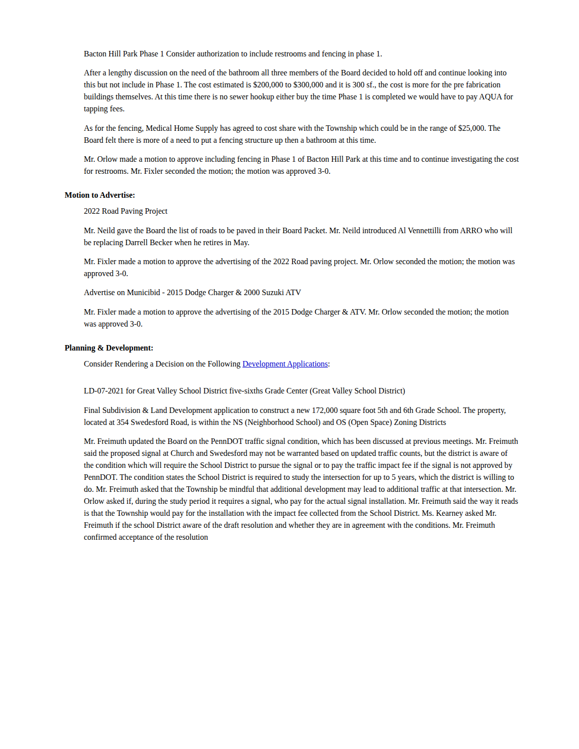Bacton Hill Park Phase 1 Consider authorization to include restrooms and fencing in phase 1.
After a lengthy discussion on the need of the bathroom all three members of the Board decided to hold off and continue looking into this but not include in Phase 1. The cost estimated is $200,000 to $300,000 and it is 300 sf., the cost is more for the pre fabrication buildings themselves. At this time there is no sewer hookup either buy the time Phase 1 is completed we would have to pay AQUA for tapping fees.
As for the fencing, Medical Home Supply has agreed to cost share with the Township which could be in the range of $25,000. The Board felt there is more of a need to put a fencing structure up then a bathroom at this time.
Mr. Orlow made a motion to approve including fencing in Phase 1 of Bacton Hill Park at this time and to continue investigating the cost for restrooms. Mr. Fixler seconded the motion; the motion was approved 3-0.
Motion to Advertise:
2022 Road Paving Project
Mr. Neild gave the Board the list of roads to be paved in their Board Packet. Mr. Neild introduced Al Vennettilli from ARRO who will be replacing Darrell Becker when he retires in May.
Mr. Fixler made a motion to approve the advertising of the 2022 Road paving project. Mr. Orlow seconded the motion; the motion was approved 3-0.
Advertise on Municibid - 2015 Dodge Charger & 2000 Suzuki ATV
Mr. Fixler made a motion to approve the advertising of the 2015 Dodge Charger & ATV. Mr. Orlow seconded the motion; the motion was approved 3-0.
Planning & Development:
Consider Rendering a Decision on the Following Development Applications:
LD-07-2021 for Great Valley School District five-sixths Grade Center (Great Valley School District)
Final Subdivision & Land Development application to construct a new 172,000 square foot 5th and 6th Grade School. The property, located at 354 Swedesford Road, is within the NS (Neighborhood School) and OS (Open Space) Zoning Districts
Mr. Freimuth updated the Board on the PennDOT traffic signal condition, which has been discussed at previous meetings. Mr. Freimuth said the proposed signal at Church and Swedesford may not be warranted based on updated traffic counts, but the district is aware of the condition which will require the School District to pursue the signal or to pay the traffic impact fee if the signal is not approved by PennDOT. The condition states the School District is required to study the intersection for up to 5 years, which the district is willing to do. Mr. Freimuth asked that the Township be mindful that additional development may lead to additional traffic at that intersection. Mr. Orlow asked if, during the study period it requires a signal, who pay for the actual signal installation. Mr. Freimuth said the way it reads is that the Township would pay for the installation with the impact fee collected from the School District. Ms. Kearney asked Mr. Freimuth if the school District aware of the draft resolution and whether they are in agreement with the conditions. Mr. Freimuth confirmed acceptance of the resolution